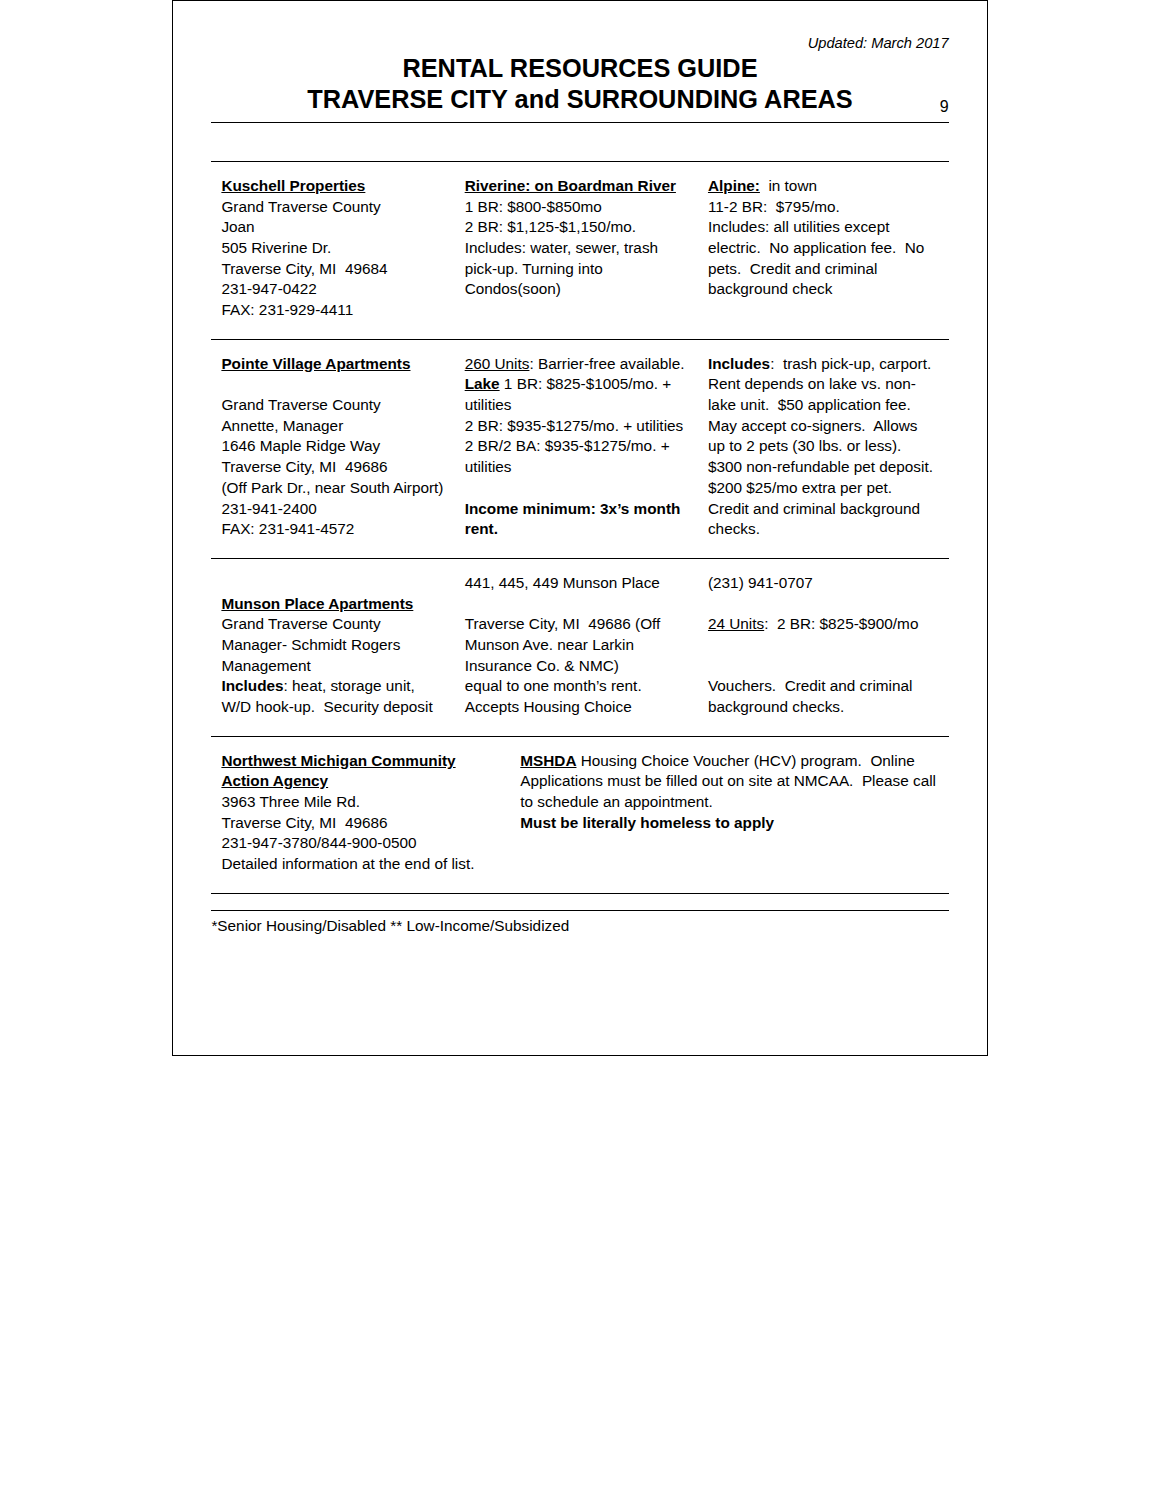Updated: March 2017
RENTAL RESOURCES GUIDE
TRAVERSE CITY and SURROUNDING AREAS
9
| Kuschell Properties Grand Traverse County Joan 505 Riverine Dr. Traverse City, MI 49684 231-947-0422 FAX: 231-929-4411 | Riverine: on Boardman River 1 BR: $800-$850mo 2 BR: $1,125-$1,150/mo. Includes: water, sewer, trash pick-up. Turning into Condos(soon) | Alpine: in town 11-2 BR: $795/mo. Includes: all utilities except electric. No application fee. No pets. Credit and criminal background check |
| Pointe Village Apartments Grand Traverse County Annette, Manager 1646 Maple Ridge Way Traverse City, MI 49686 (Off Park Dr., near South Airport) 231-941-2400 FAX: 231-941-4572 | 260 Units : Barrier-free available. Lake 1 BR: $825-$1005/mo. + utilities 2 BR: $935-$1275/mo. + utilities 2 BR/2 BA: $935-$1275/mo. + utilities Income minimum: 3x’s month rent. | Includes : trash pick-up, carport. Rent depends on lake vs. non-lake unit. $50 application fee. May accept co-signers. Allows up to 2 pets (30 lbs. or less). $300 non-refundable pet deposit. $200 $25/mo extra per pet. Credit and criminal background checks. |
| Munson Place Apartments Grand Traverse County Manager- Schmidt Rogers Management Includes : heat, storage unit, W/D hook-up. Security deposit | 441, 445, 449 Munson Place Traverse City, MI 49686 (Off Munson Ave. near Larkin Insurance Co. & NMC) equal to one month’s rent. Accepts Housing Choice | (231) 941-0707 24 Units : 2 BR: $825-$900/mo Vouchers. Credit and criminal background checks. |
Northwest Michigan Community Action Agency
3963 Three Mile Rd.
Traverse City, MI 49686
231-947-3780/844-900-0500
Detailed information at the end of list.
MSHDA Housing Choice Voucher (HCV) program. Online Applications must be filled out on site at NMCAA. Please call to schedule an appointment.
Must be literally homeless to apply
*Senior Housing/Disabled ** Low-Income/Subsidized